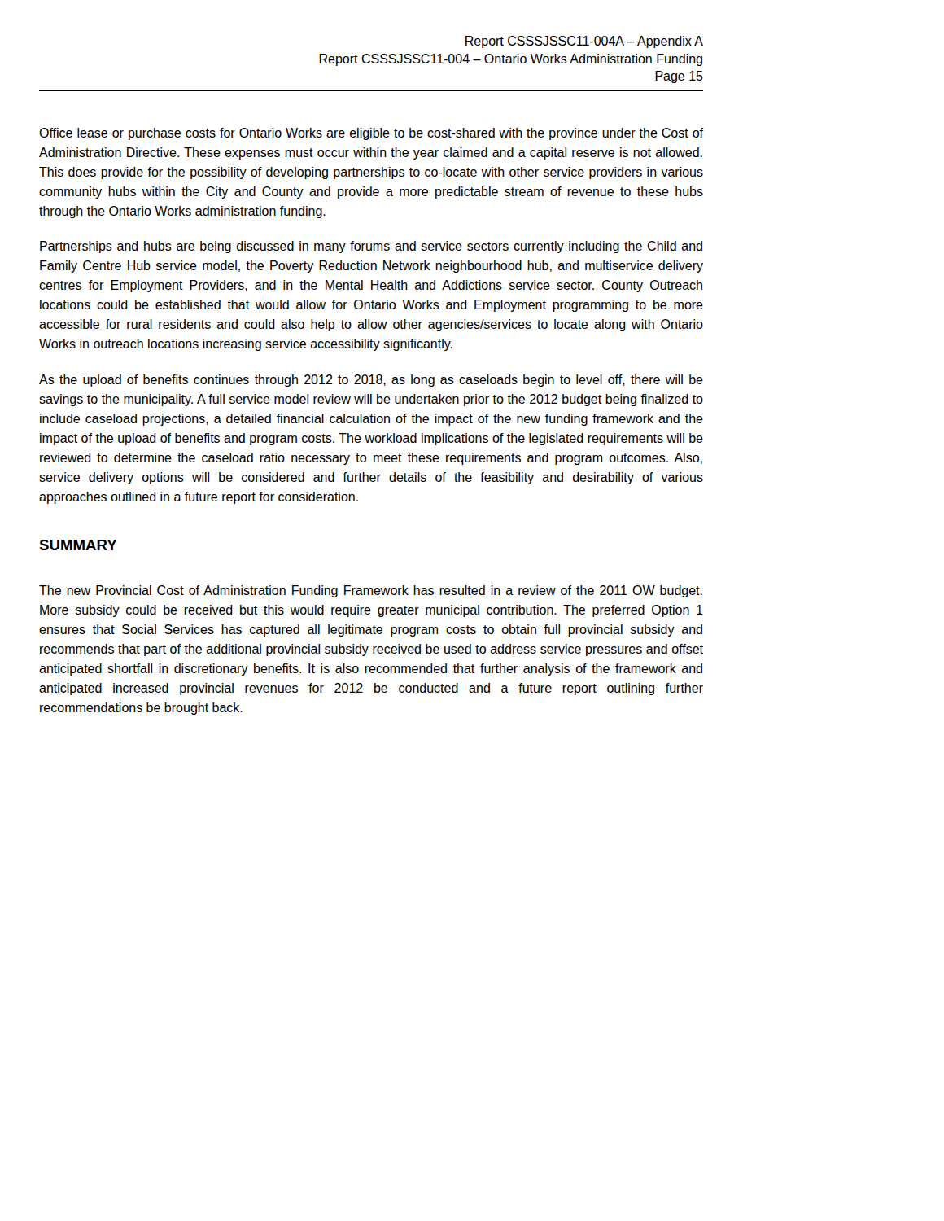Report CSSSJSSC11-004A – Appendix A
Report CSSSJSSC11-004 – Ontario Works Administration Funding
Page 15
Office lease or purchase costs for Ontario Works are eligible to be cost-shared with the province under the Cost of Administration Directive. These expenses must occur within the year claimed and a capital reserve is not allowed. This does provide for the possibility of developing partnerships to co-locate with other service providers in various community hubs within the City and County and provide a more predictable stream of revenue to these hubs through the Ontario Works administration funding.
Partnerships and hubs are being discussed in many forums and service sectors currently including the Child and Family Centre Hub service model, the Poverty Reduction Network neighbourhood hub, and multiservice delivery centres for Employment Providers, and in the Mental Health and Addictions service sector. County Outreach locations could be established that would allow for Ontario Works and Employment programming to be more accessible for rural residents and could also help to allow other agencies/services to locate along with Ontario Works in outreach locations increasing service accessibility significantly.
As the upload of benefits continues through 2012 to 2018, as long as caseloads begin to level off, there will be savings to the municipality. A full service model review will be undertaken prior to the 2012 budget being finalized to include caseload projections, a detailed financial calculation of the impact of the new funding framework and the impact of the upload of benefits and program costs. The workload implications of the legislated requirements will be reviewed to determine the caseload ratio necessary to meet these requirements and program outcomes. Also, service delivery options will be considered and further details of the feasibility and desirability of various approaches outlined in a future report for consideration.
SUMMARY
The new Provincial Cost of Administration Funding Framework has resulted in a review of the 2011 OW budget. More subsidy could be received but this would require greater municipal contribution. The preferred Option 1 ensures that Social Services has captured all legitimate program costs to obtain full provincial subsidy and recommends that part of the additional provincial subsidy received be used to address service pressures and offset anticipated shortfall in discretionary benefits. It is also recommended that further analysis of the framework and anticipated increased provincial revenues for 2012 be conducted and a future report outlining further recommendations be brought back.